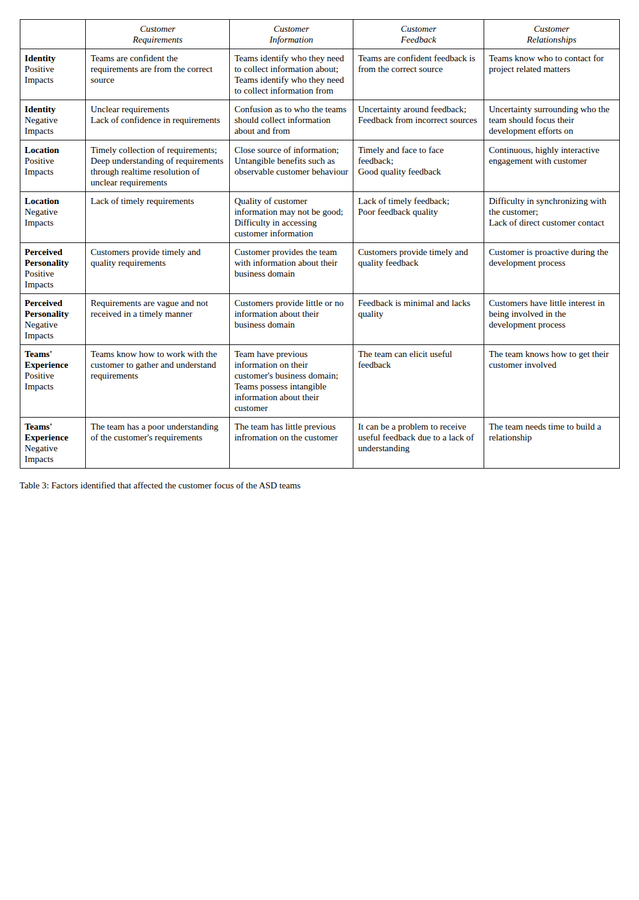Table 3: Factors identified that affected the customer focus of the ASD teams
| | Customer Requirements | Customer Information | Customer Feedback | Customer Relationships |
| --- | --- | --- | --- | --- |
| Identity Positive Impacts | Teams are confident the requirements are from the correct source | Teams identify who they need to collect information about; Teams identify who they need to collect information from | Teams are confident feedback is from the correct source | Teams know who to contact for project related matters |
| Identity Negative Impacts | Unclear requirements Lack of confidence in requirements | Confusion as to who the teams should collect information about and from | Uncertainty around feedback; Feedback from incorrect sources | Uncertainty surrounding who the team should focus their development efforts on |
| Location Positive Impacts | Timely collection of requirements; Deep understanding of requirements through realtime resolution of unclear requirements | Close source of information; Untangible benefits such as observable customer behaviour | Timely and face to face feedback; Good quality feedback | Continuous, highly interactive engagement with customer |
| Location Negative Impacts | Lack of timely requirements | Quality of customer information may not be good; Difficulty in accessing customer information | Lack of timely feedback; Poor feedback quality | Difficulty in synchronizing with the customer; Lack of direct customer contact |
| Perceived Personality Positive Impacts | Customers provide timely and quality requirements | Customer provides the team with information about their business domain | Customers provide timely and quality feedback | Customer is proactive during the development process |
| Perceived Personality Negative Impacts | Requirements are vague and not received in a timely manner | Customers provide little or no information about their business domain | Feedback is minimal and lacks quality | Customers have little interest in being involved in the development process |
| Teams' Experience Positive Impacts | Teams know how to work with the customer to gather and understand requirements | Team have previous information on their customer's business domain; Teams possess intangible information about their customer | The team can elicit useful feedback | The team knows how to get their customer involved |
| Teams' Experience Negative Impacts | The team has a poor understanding of the customer's requirements | The team has little previous infromation on the customer | It can be a problem to receive useful feedback due to a lack of understanding | The team needs time to build a relationship |